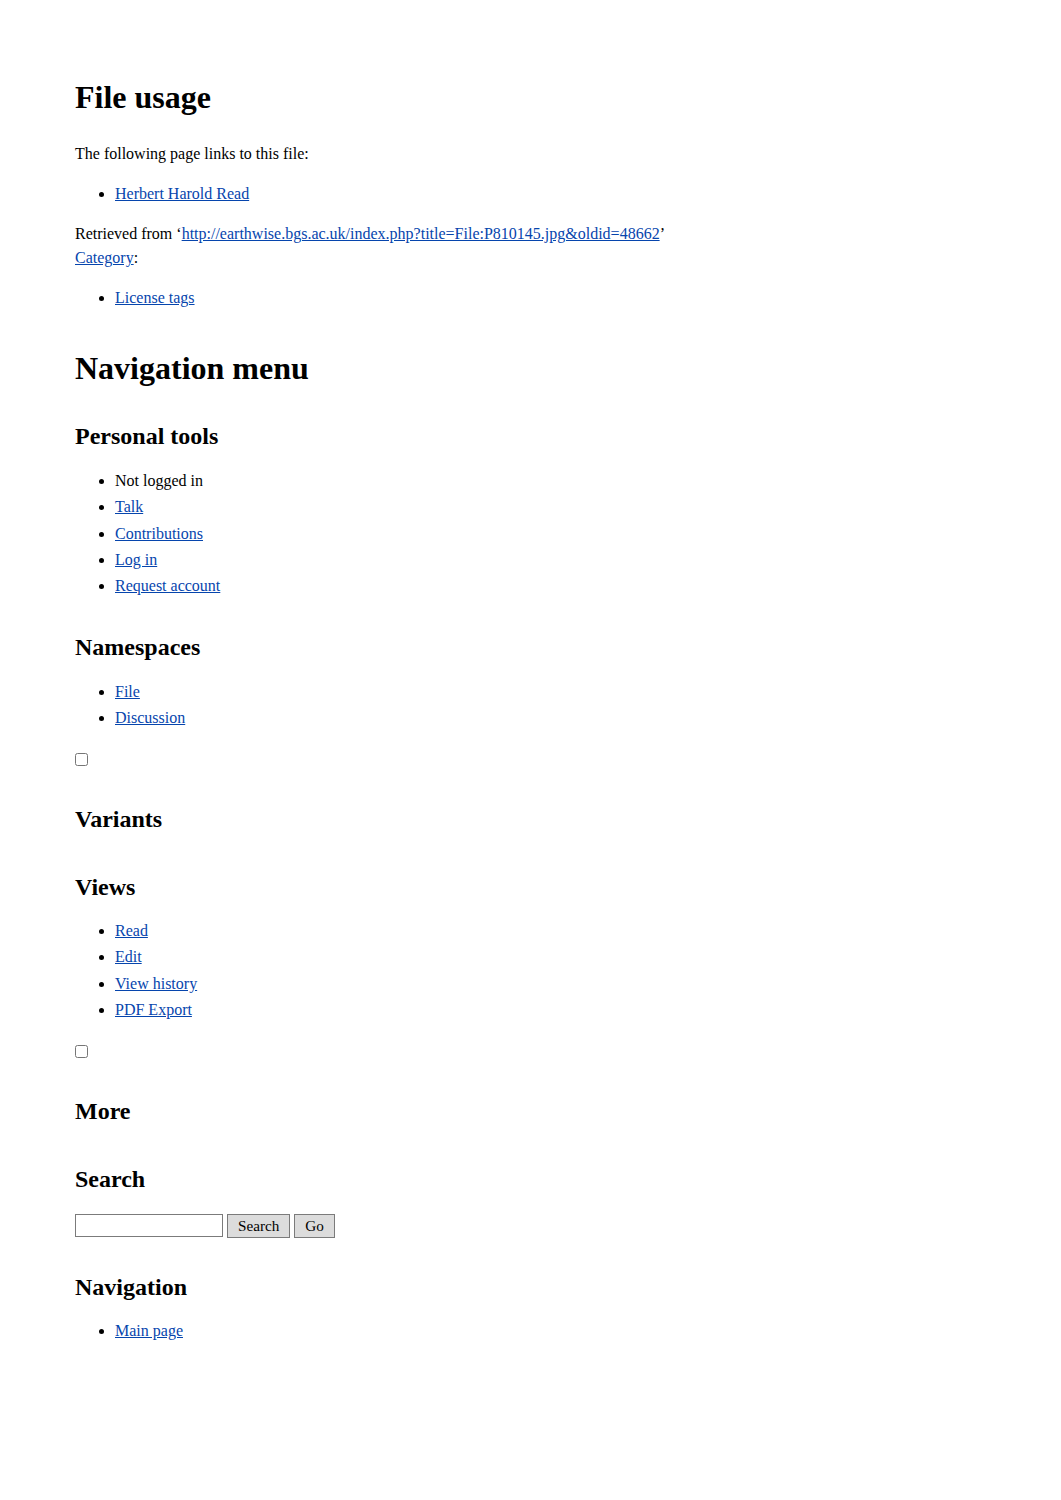File usage
The following page links to this file:
Herbert Harold Read
Retrieved from ‘http://earthwise.bgs.ac.uk/index.php?title=File:P810145.jpg&oldid=48662’
Category:
License tags
Navigation menu
Personal tools
Not logged in
Talk
Contributions
Log in
Request account
Namespaces
File
Discussion
Variants
Views
Read
Edit
View history
PDF Export
More
Search
Navigation
Main page